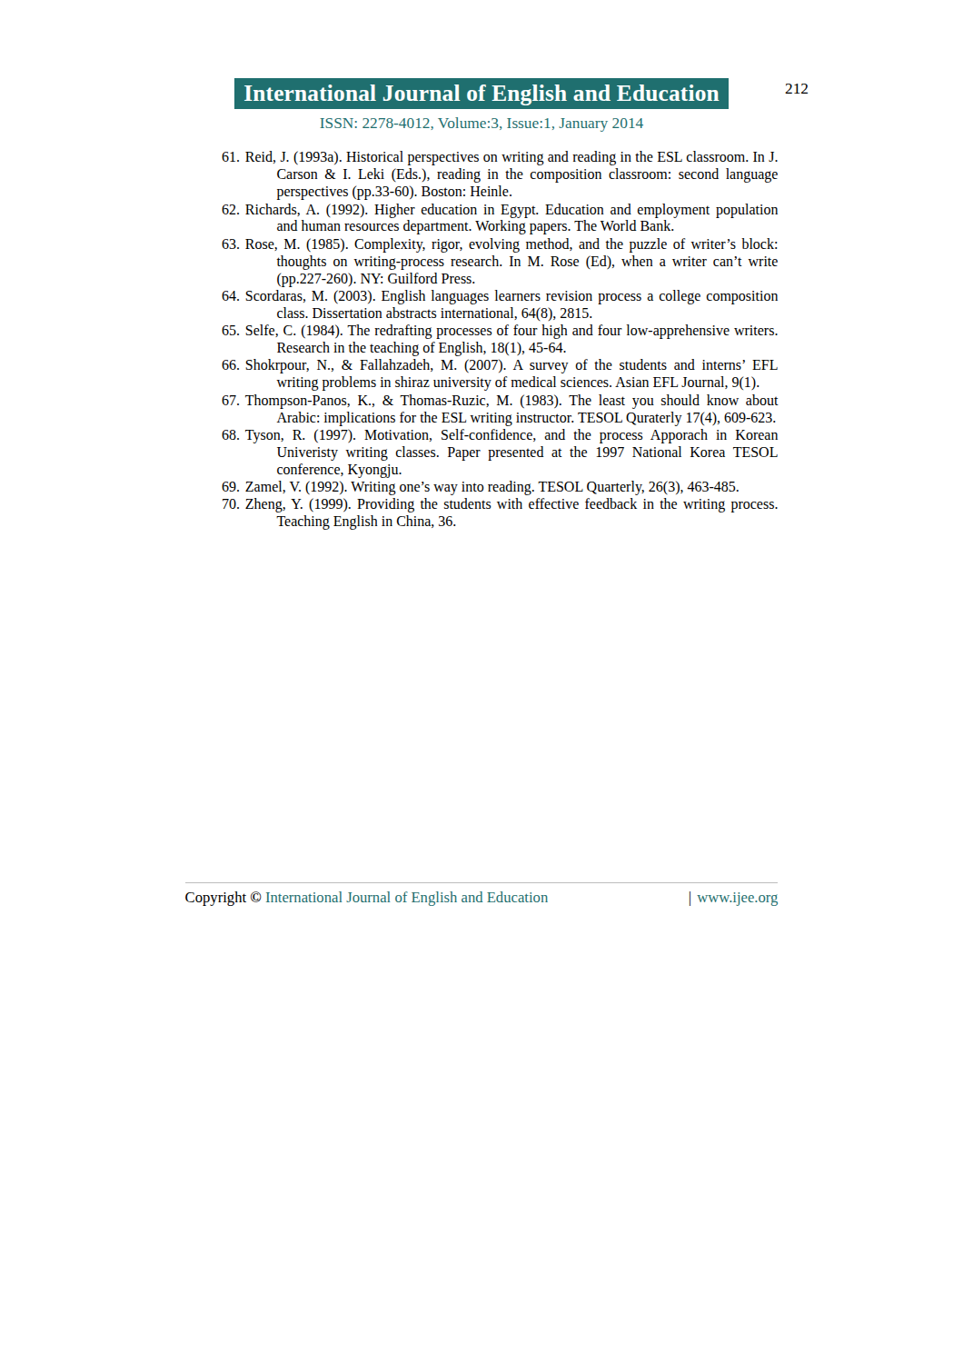International Journal of English and Education
212
ISSN: 2278-4012, Volume:3, Issue:1, January 2014
61. Reid, J. (1993a). Historical perspectives on writing and reading in the ESL classroom. In J. Carson & I. Leki (Eds.), reading in the composition classroom: second language perspectives (pp.33-60). Boston: Heinle.
62. Richards, A. (1992). Higher education in Egypt. Education and employment population and human resources department. Working papers. The World Bank.
63. Rose, M. (1985). Complexity, rigor, evolving method, and the puzzle of writer’s block: thoughts on writing-process research. In M. Rose (Ed), when a writer can’t write (pp.227-260). NY: Guilford Press.
64. Scordaras, M. (2003). English languages learners revision process a college composition class. Dissertation abstracts international, 64(8), 2815.
65. Selfe, C. (1984). The redrafting processes of four high and four low-apprehensive writers. Research in the teaching of English, 18(1), 45-64.
66. Shokrpour, N., & Fallahzadeh, M. (2007). A survey of the students and interns’ EFL writing problems in shiraz university of medical sciences. Asian EFL Journal, 9(1).
67. Thompson-Panos, K., & Thomas-Ruzic, M. (1983). The least you should know about Arabic: implications for the ESL writing instructor. TESOL Quraterly 17(4), 609-623.
68. Tyson, R. (1997). Motivation, Self-confidence, and the process Apporach in Korean Univeristy writing classes. Paper presented at the 1997 National Korea TESOL conference, Kyongju.
69. Zamel, V. (1992). Writing one’s way into reading. TESOL Quarterly, 26(3), 463-485.
70. Zheng, Y. (1999). Providing the students with effective feedback in the writing process. Teaching English in China, 36.
Copyright © International Journal of English and Education
|www.ijee.org